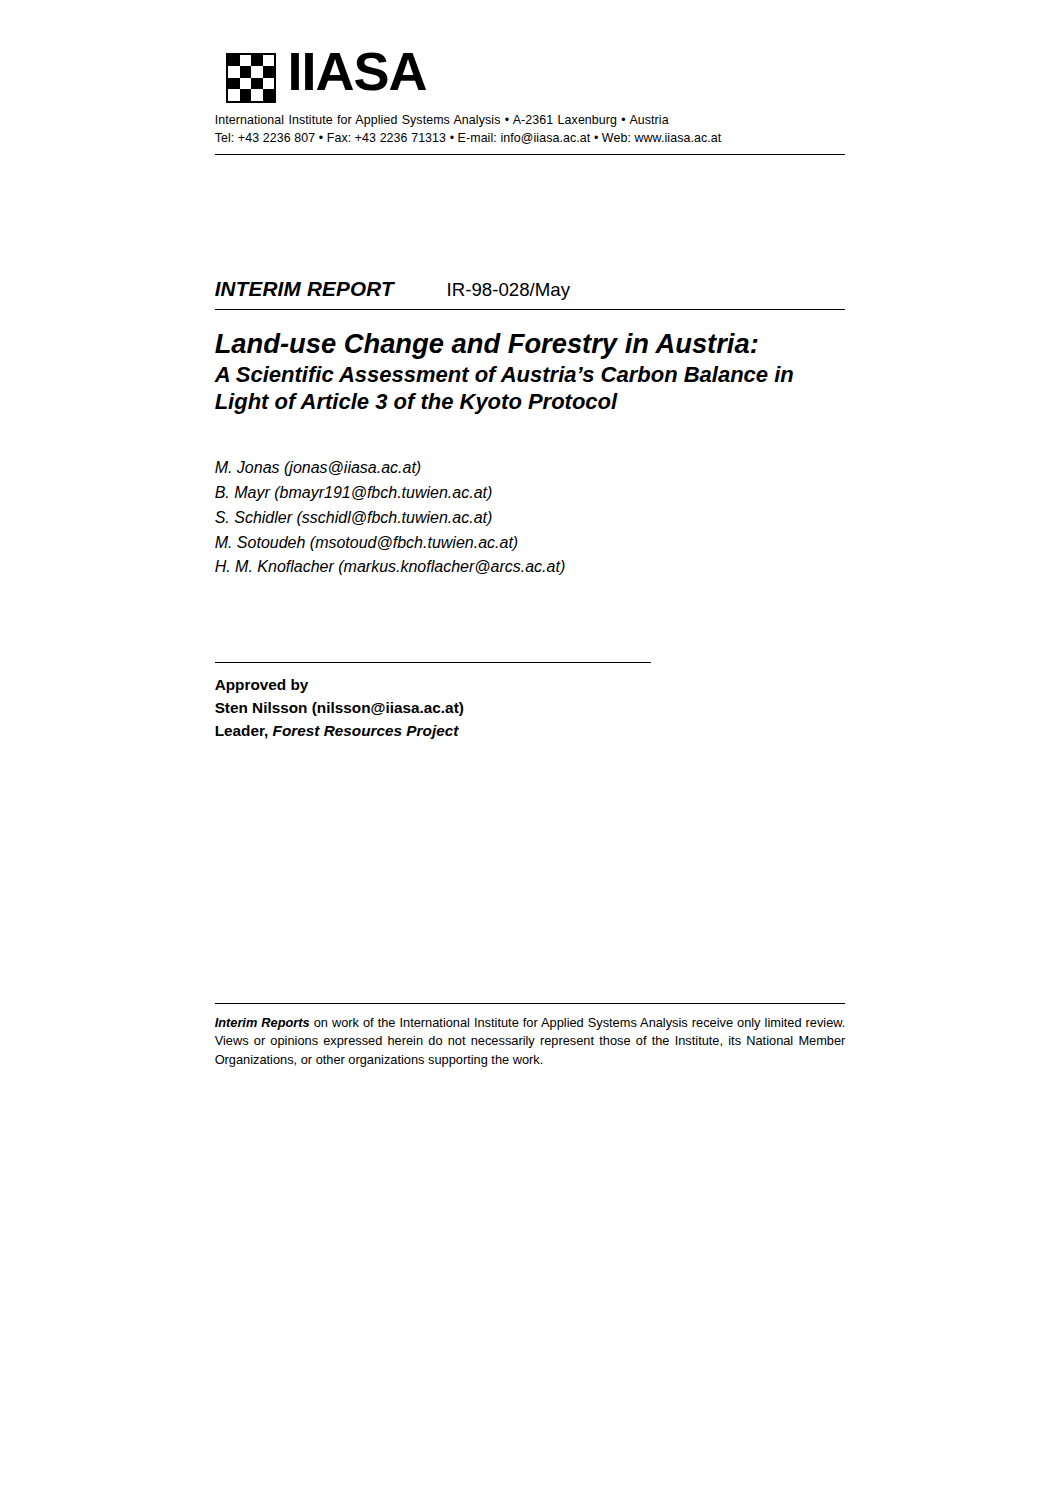IIASA
International Institute for Applied Systems Analysis • A-2361 Laxenburg • Austria
Tel: +43 2236 807 • Fax: +43 2236 71313 • E-mail: info@iiasa.ac.at • Web: www.iiasa.ac.at
INTERIM REPORT
IR-98-028/May
Land-use Change and Forestry in Austria: A Scientific Assessment of Austria’s Carbon Balance in Light of Article 3 of the Kyoto Protocol
M. Jonas (jonas@iiasa.ac.at)
B. Mayr (bmayr191@fbch.tuwien.ac.at)
S. Schidler (sschidl@fbch.tuwien.ac.at)
M. Sotoudeh (msotoud@fbch.tuwien.ac.at)
H. M. Knoflacher (markus.knoflacher@arcs.ac.at)
Approved by
Sten Nilsson (nilsson@iiasa.ac.at)
Leader, Forest Resources Project
Interim Reports on work of the International Institute for Applied Systems Analysis receive only limited review. Views or opinions expressed herein do not necessarily represent those of the Institute, its National Member Organizations, or other organizations supporting the work.